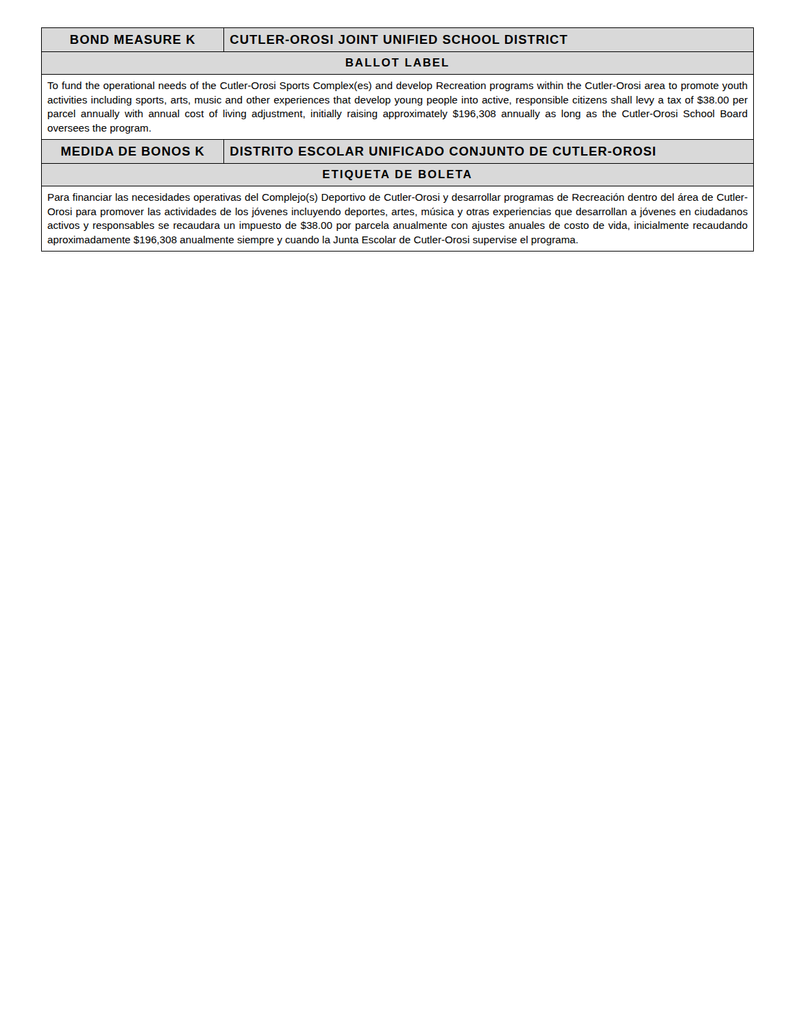| BOND MEASURE K | CUTLER-OROSI JOINT UNIFIED SCHOOL DISTRICT |
| BALLOT LABEL |
| To fund the operational needs of the Cutler-Orosi Sports Complex(es) and develop Recreation programs within the Cutler-Orosi area to promote youth activities including sports, arts, music and other experiences that develop young people into active, responsible citizens shall levy a tax of $38.00 per parcel annually with annual cost of living adjustment, initially raising approximately $196,308 annually as long as the Cutler-Orosi School Board oversees the program. |
| MEDIDA DE BONOS K | DISTRITO ESCOLAR UNIFICADO CONJUNTO DE CUTLER-OROSI |
| ETIQUETA DE BOLETA |
| Para financiar las necesidades operativas del Complejo(s) Deportivo de Cutler-Orosi y desarrollar programas de Recreación dentro del área de Cutler-Orosi para promover las actividades de los jóvenes incluyendo deportes, artes, música y otras experiencias que desarrollan a jóvenes en ciudadanos activos y responsables se recaudara un impuesto de $38.00 por parcela anualmente con ajustes anuales de costo de vida, inicialmente recaudando aproximadamente $196,308 anualmente siempre y cuando la Junta Escolar de Cutler-Orosi supervise el programa. |